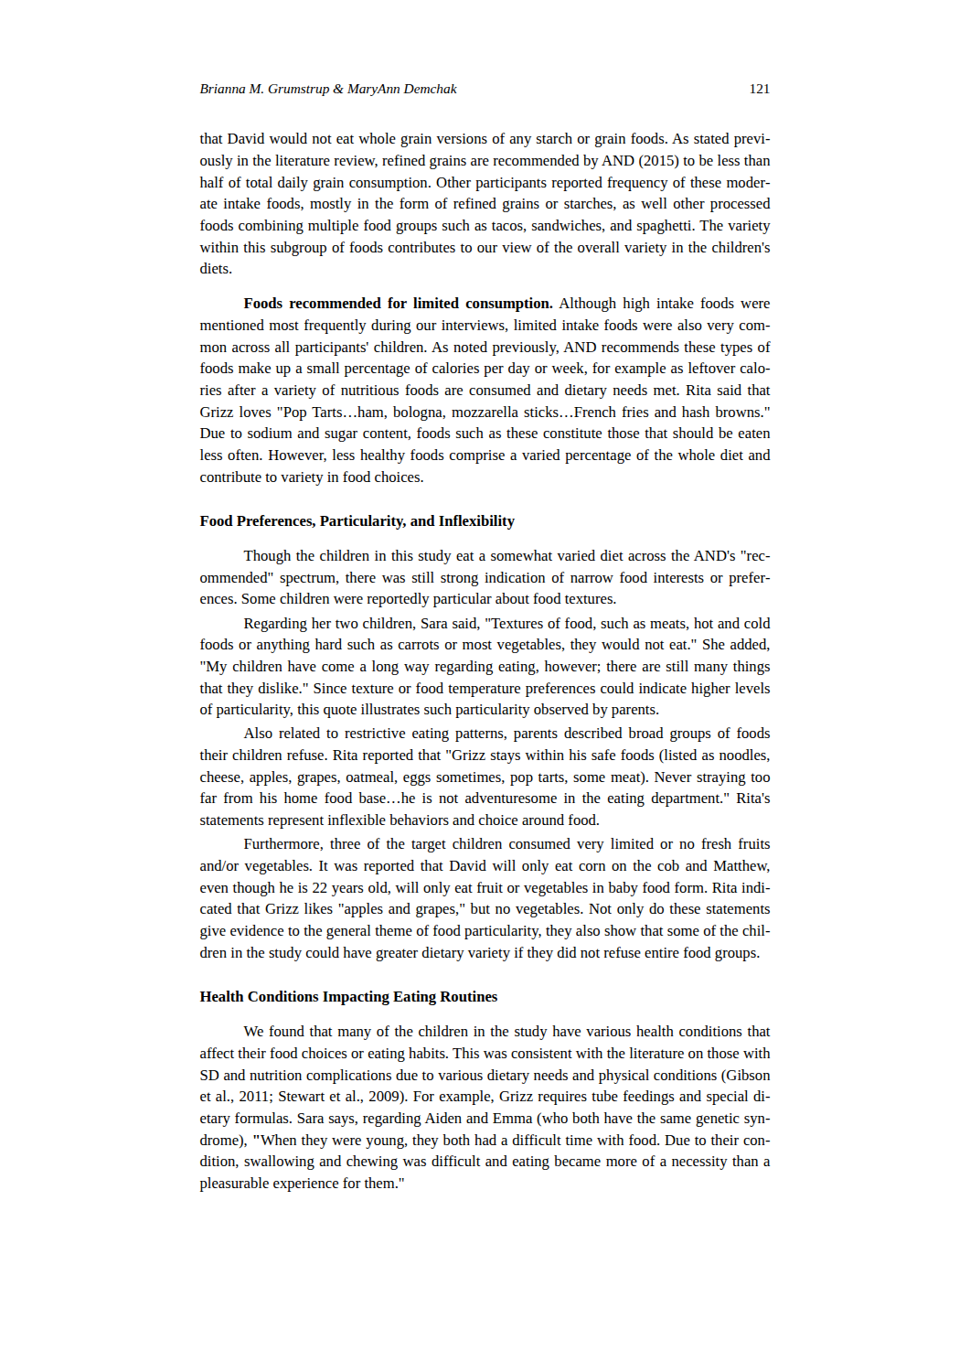Brianna M. Grumstrup & MaryAnn Demchak 121
that David would not eat whole grain versions of any starch or grain foods. As stated previously in the literature review, refined grains are recommended by AND (2015) to be less than half of total daily grain consumption. Other participants reported frequency of these moderate intake foods, mostly in the form of refined grains or starches, as well other processed foods combining multiple food groups such as tacos, sandwiches, and spaghetti. The variety within this subgroup of foods contributes to our view of the overall variety in the children's diets.
Foods recommended for limited consumption. Although high intake foods were mentioned most frequently during our interviews, limited intake foods were also very common across all participants' children. As noted previously, AND recommends these types of foods make up a small percentage of calories per day or week, for example as leftover calories after a variety of nutritious foods are consumed and dietary needs met. Rita said that Grizz loves "Pop Tarts…ham, bologna, mozzarella sticks…French fries and hash browns." Due to sodium and sugar content, foods such as these constitute those that should be eaten less often. However, less healthy foods comprise a varied percentage of the whole diet and contribute to variety in food choices.
Food Preferences, Particularity, and Inflexibility
Though the children in this study eat a somewhat varied diet across the AND's "recommended" spectrum, there was still strong indication of narrow food interests or preferences. Some children were reportedly particular about food textures.
Regarding her two children, Sara said, "Textures of food, such as meats, hot and cold foods or anything hard such as carrots or most vegetables, they would not eat." She added, "My children have come a long way regarding eating, however; there are still many things that they dislike." Since texture or food temperature preferences could indicate higher levels of particularity, this quote illustrates such particularity observed by parents.
Also related to restrictive eating patterns, parents described broad groups of foods their children refuse. Rita reported that "Grizz stays within his safe foods (listed as noodles, cheese, apples, grapes, oatmeal, eggs sometimes, pop tarts, some meat). Never straying too far from his home food base…he is not adventuresome in the eating department." Rita's statements represent inflexible behaviors and choice around food.
Furthermore, three of the target children consumed very limited or no fresh fruits and/or vegetables. It was reported that David will only eat corn on the cob and Matthew, even though he is 22 years old, will only eat fruit or vegetables in baby food form. Rita indicated that Grizz likes "apples and grapes," but no vegetables. Not only do these statements give evidence to the general theme of food particularity, they also show that some of the children in the study could have greater dietary variety if they did not refuse entire food groups.
Health Conditions Impacting Eating Routines
We found that many of the children in the study have various health conditions that affect their food choices or eating habits. This was consistent with the literature on those with SD and nutrition complications due to various dietary needs and physical conditions (Gibson et al., 2011; Stewart et al., 2009). For example, Grizz requires tube feedings and special dietary formulas. Sara says, regarding Aiden and Emma (who both have the same genetic syndrome), "When they were young, they both had a difficult time with food. Due to their condition, swallowing and chewing was difficult and eating became more of a necessity than a pleasurable experience for them."